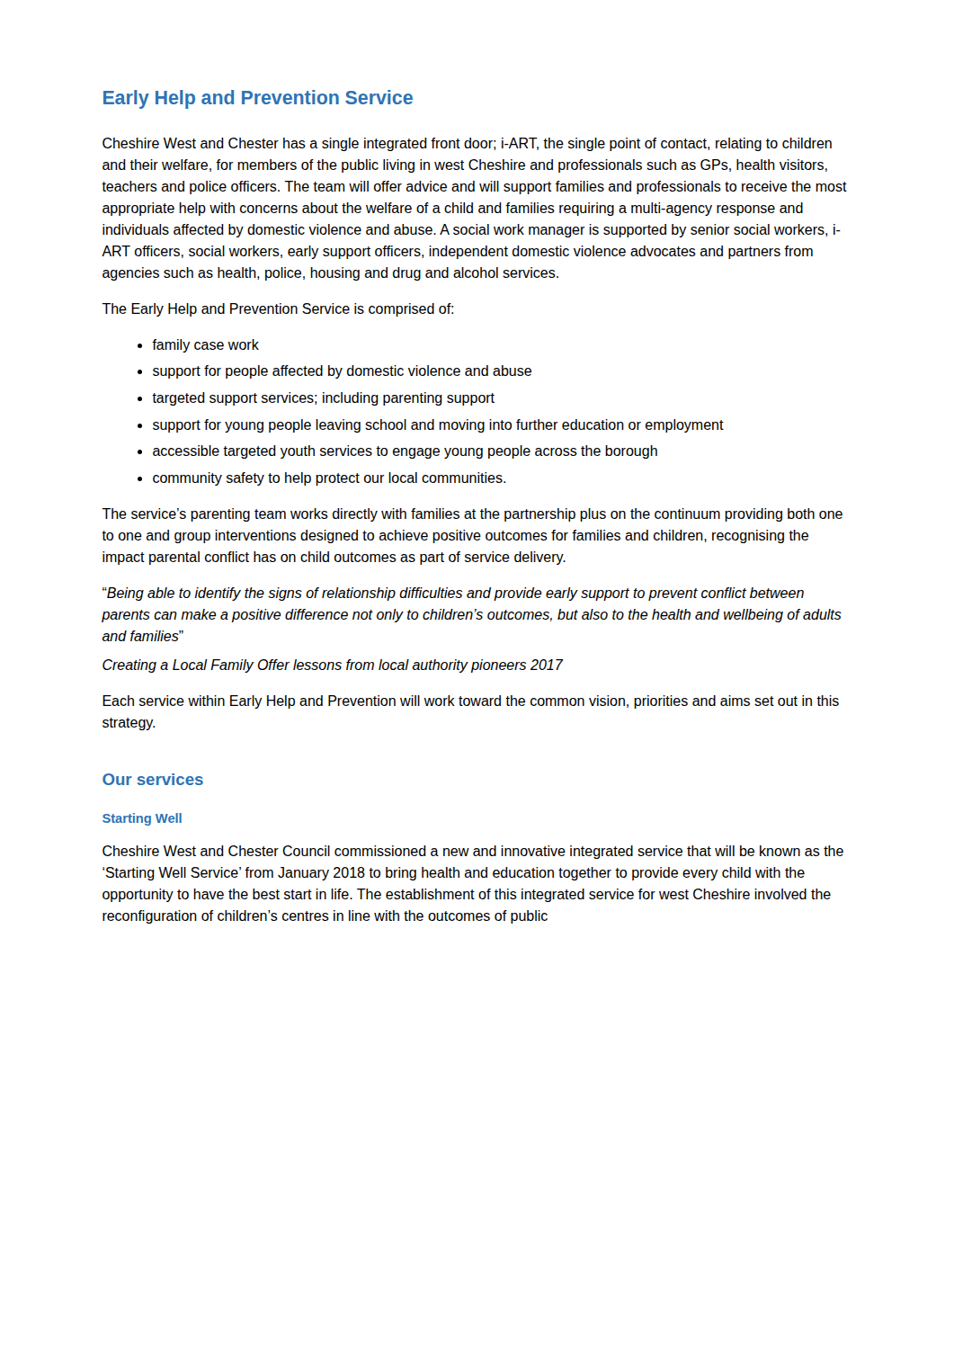Early Help and Prevention Service
Cheshire West and Chester has a single integrated front door; i-ART, the single point of contact, relating to children and their welfare, for members of the public living in west Cheshire and professionals such as GPs, health visitors, teachers and police officers. The team will offer advice and will support families and professionals to receive the most appropriate help with concerns about the welfare of a child and families requiring a multi-agency response and individuals affected by domestic violence and abuse. A social work manager is supported by senior social workers, i-ART officers, social workers, early support officers, independent domestic violence advocates and partners from agencies such as health, police, housing and drug and alcohol services.
The Early Help and Prevention Service is comprised of:
family case work
support for people affected by domestic violence and abuse
targeted support services; including parenting support
support for young people leaving school and moving into further education or employment
accessible targeted youth services to engage young people across the borough
community safety to help protect our local communities.
The service’s parenting team works directly with families at the partnership plus on the continuum providing both one to one and group interventions designed to achieve positive outcomes for families and children, recognising the impact parental conflict has on child outcomes as part of service delivery.
“Being able to identify the signs of relationship difficulties and provide early support to prevent conflict between parents can make a positive difference not only to children’s outcomes, but also to the health and wellbeing of adults and families”
Creating a Local Family Offer lessons from local authority pioneers 2017
Each service within Early Help and Prevention will work toward the common vision, priorities and aims set out in this strategy.
Our services
Starting Well
Cheshire West and Chester Council commissioned a new and innovative integrated service that will be known as the ‘Starting Well Service’ from January 2018 to bring health and education together to provide every child with the opportunity to have the best start in life. The establishment of this integrated service for west Cheshire involved the reconfiguration of children’s centres in line with the outcomes of public